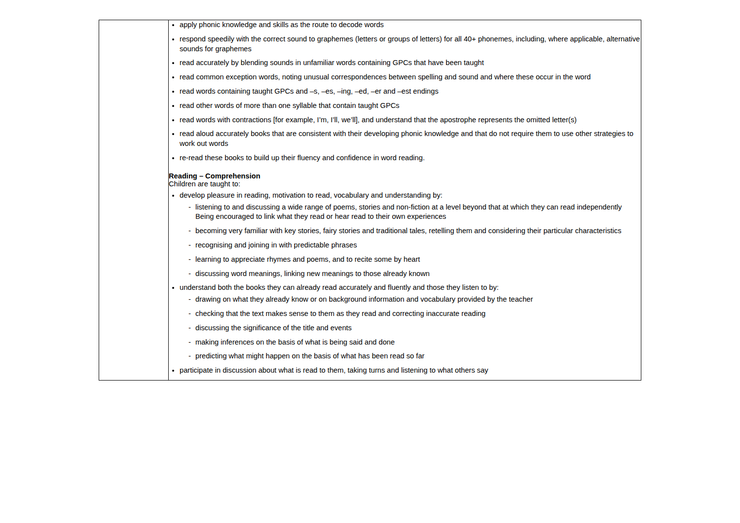| | apply phonic knowledge and skills as the route to decode words respond speedily with the correct sound to graphemes (letters or groups of letters) for all 40+ phonemes, including, where applicable, alternative sounds for graphemes read accurately by blending sounds in unfamiliar words containing GPCs that have been taught read common exception words, noting unusual correspondences between spelling and sound and where these occur in the word read words containing taught GPCs and –s, –es, –ing, –ed, –er and –est endings read other words of more than one syllable that contain taught GPCs read words with contractions [for example, I’m, I’ll, we’ll], and understand that the apostrophe represents the omitted letter(s) read aloud accurately books that are consistent with their developing phonic knowledge and that do not require them to use other strategies to work out words re-read these books to build up their fluency and confidence in word reading. Reading – Comprehension Children are taught to: develop pleasure in reading, motivation to read, vocabulary and understanding by: listening to and discussing a wide range of poems, stories and non-fiction at a level beyond that at which they can read independently Being encouraged to link what they read or hear read to their own experiences becoming very familiar with key stories, fairy stories and traditional tales, retelling them and considering their particular characteristics recognising and joining in with predictable phrases learning to appreciate rhymes and poems, and to recite some by heart discussing word meanings, linking new meanings to those already known understand both the books they can already read accurately and fluently and those they listen to by: drawing on what they already know or on background information and vocabulary provided by the teacher checking that the text makes sense to them as they read and correcting inaccurate reading discussing the significance of the title and events making inferences on the basis of what is being said and done predicting what might happen on the basis of what has been read so far participate in discussion about what is read to them, taking turns and listening to what others say |